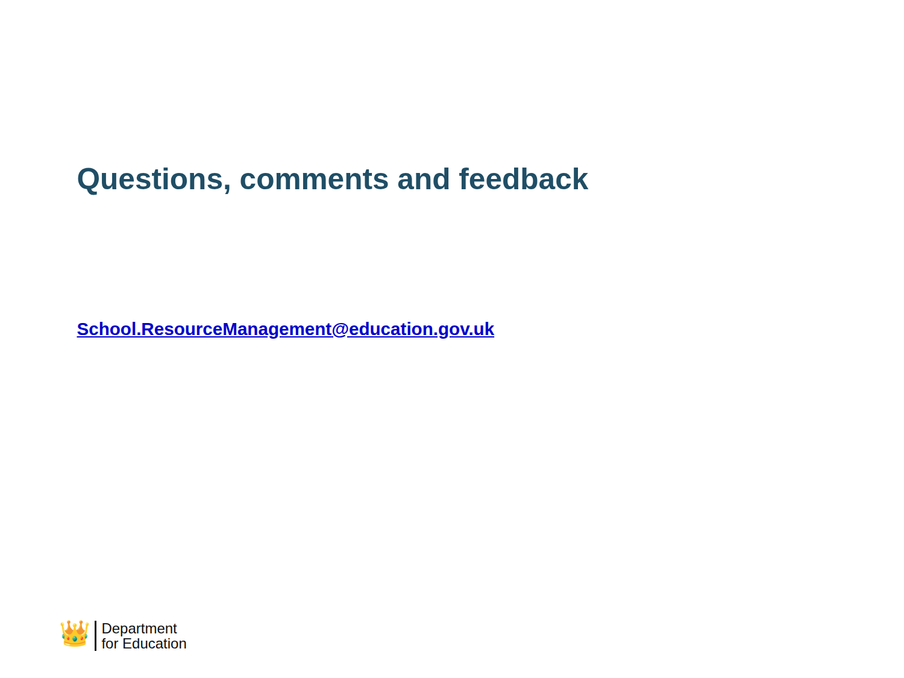Questions, comments and feedback
School.ResourceManagement@education.gov.uk
👑
Department for Education